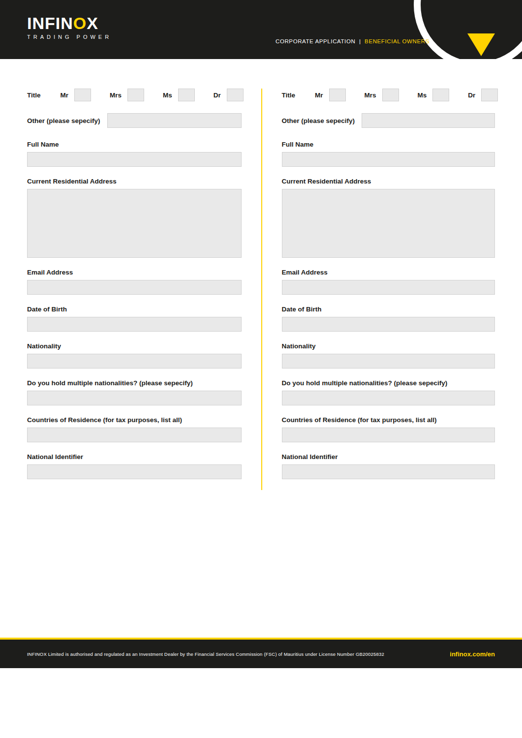INFINOX
TRADING POWER
CORPORATE APPLICATION | BENEFICIAL OWNERS
Title Mr Mrs Ms Dr
Other (please sepecify)
Full Name Current Residential Address Email Address Date of Birth Nationality Do you hold multiple nationalities? (please sepecify) Countries of Residence (for tax purposes, list all) National Identifier
Title Mr Mrs Ms Dr
Other (please sepecify)
Full Name Current Residential Address Email Address Date of Birth Nationality Do you hold multiple nationalities? (please sepecify) Countries of Residence (for tax purposes, list all) National Identifier
INFINOX Limited is authorised and regulated as an Investment Dealer by the Financial Services Commission (FSC) of Mauritius under License Number GB20025832
infinox.com/en